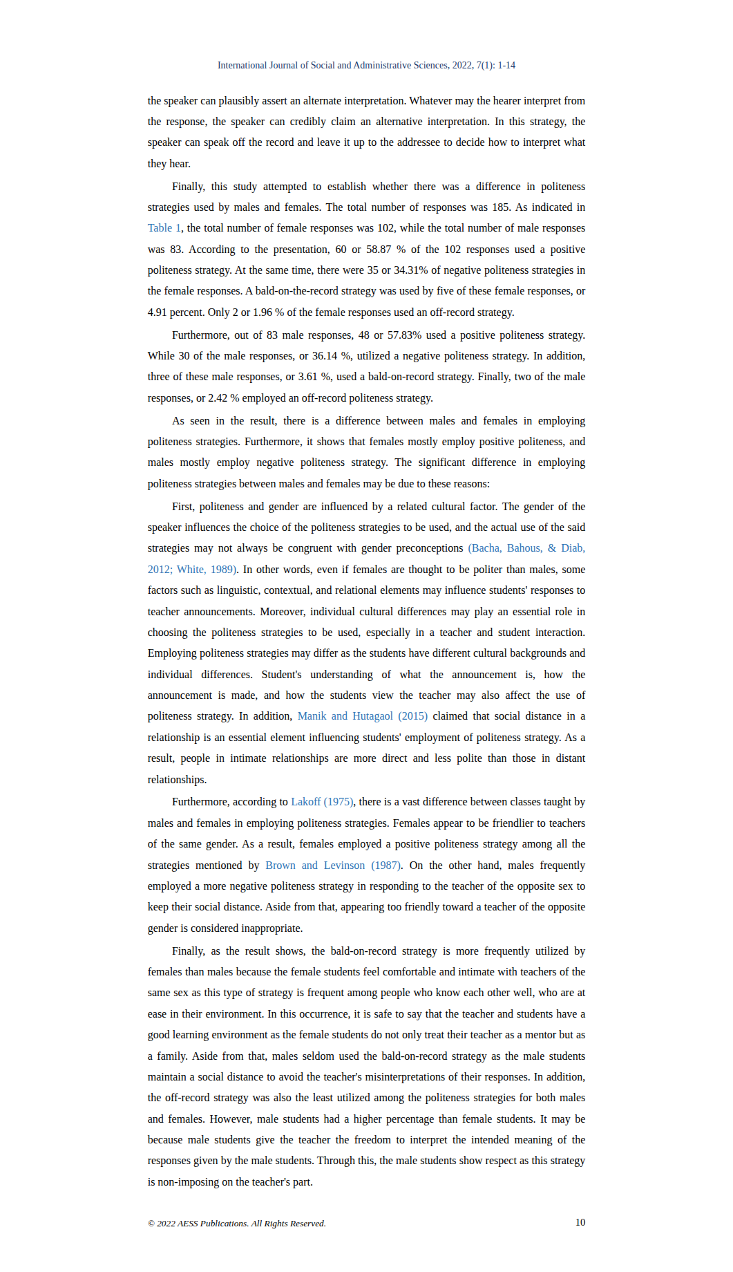International Journal of Social and Administrative Sciences, 2022, 7(1): 1-14
the speaker can plausibly assert an alternate interpretation. Whatever may the hearer interpret from the response, the speaker can credibly claim an alternative interpretation. In this strategy, the speaker can speak off the record and leave it up to the addressee to decide how to interpret what they hear.
Finally, this study attempted to establish whether there was a difference in politeness strategies used by males and females. The total number of responses was 185. As indicated in Table 1, the total number of female responses was 102, while the total number of male responses was 83. According to the presentation, 60 or 58.87 % of the 102 responses used a positive politeness strategy. At the same time, there were 35 or 34.31% of negative politeness strategies in the female responses. A bald-on-the-record strategy was used by five of these female responses, or 4.91 percent. Only 2 or 1.96 % of the female responses used an off-record strategy.
Furthermore, out of 83 male responses, 48 or 57.83% used a positive politeness strategy. While 30 of the male responses, or 36.14 %, utilized a negative politeness strategy. In addition, three of these male responses, or 3.61 %, used a bald-on-record strategy. Finally, two of the male responses, or 2.42 % employed an off-record politeness strategy.
As seen in the result, there is a difference between males and females in employing politeness strategies. Furthermore, it shows that females mostly employ positive politeness, and males mostly employ negative politeness strategy. The significant difference in employing politeness strategies between males and females may be due to these reasons:
First, politeness and gender are influenced by a related cultural factor. The gender of the speaker influences the choice of the politeness strategies to be used, and the actual use of the said strategies may not always be congruent with gender preconceptions (Bacha, Bahous, & Diab, 2012; White, 1989). In other words, even if females are thought to be politer than males, some factors such as linguistic, contextual, and relational elements may influence students' responses to teacher announcements. Moreover, individual cultural differences may play an essential role in choosing the politeness strategies to be used, especially in a teacher and student interaction. Employing politeness strategies may differ as the students have different cultural backgrounds and individual differences. Student's understanding of what the announcement is, how the announcement is made, and how the students view the teacher may also affect the use of politeness strategy. In addition, Manik and Hutagaol (2015) claimed that social distance in a relationship is an essential element influencing students' employment of politeness strategy. As a result, people in intimate relationships are more direct and less polite than those in distant relationships.
Furthermore, according to Lakoff (1975), there is a vast difference between classes taught by males and females in employing politeness strategies. Females appear to be friendlier to teachers of the same gender. As a result, females employed a positive politeness strategy among all the strategies mentioned by Brown and Levinson (1987). On the other hand, males frequently employed a more negative politeness strategy in responding to the teacher of the opposite sex to keep their social distance. Aside from that, appearing too friendly toward a teacher of the opposite gender is considered inappropriate.
Finally, as the result shows, the bald-on-record strategy is more frequently utilized by females than males because the female students feel comfortable and intimate with teachers of the same sex as this type of strategy is frequent among people who know each other well, who are at ease in their environment. In this occurrence, it is safe to say that the teacher and students have a good learning environment as the female students do not only treat their teacher as a mentor but as a family. Aside from that, males seldom used the bald-on-record strategy as the male students maintain a social distance to avoid the teacher's misinterpretations of their responses. In addition, the off-record strategy was also the least utilized among the politeness strategies for both males and females. However, male students had a higher percentage than female students. It may be because male students give the teacher the freedom to interpret the intended meaning of the responses given by the male students. Through this, the male students show respect as this strategy is non-imposing on the teacher's part.
© 2022 AESS Publications. All Rights Reserved. 10